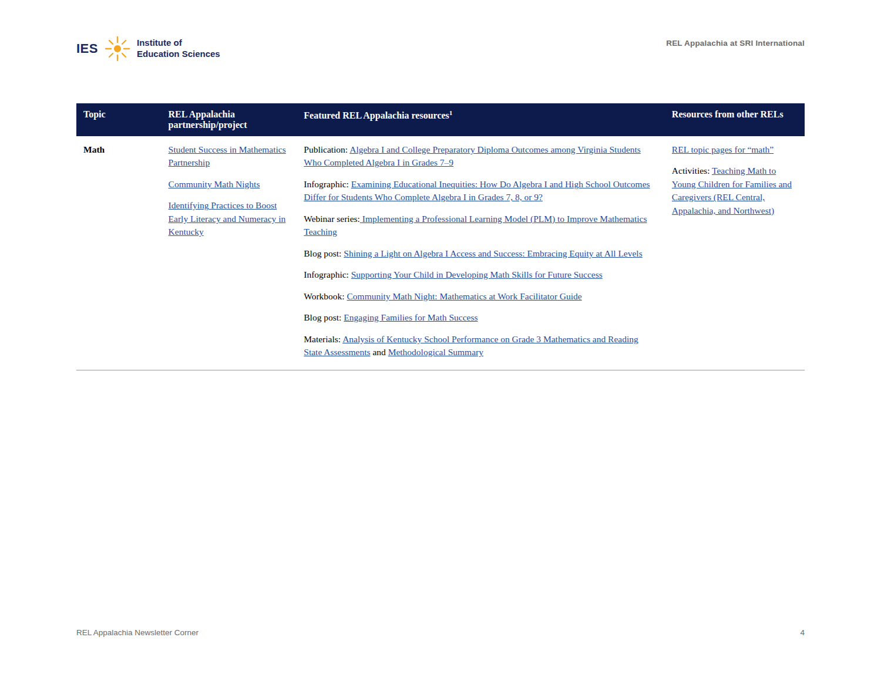IES
Institute of
Education Sciences
REL Appalachia at SRI International
| Topic | REL Appalachia partnership/project | Featured REL Appalachia resources 1 | Resources from other RELs |
| --- | --- | --- | --- |
| Math | Student Success in Mathematics Partnership Community Math Nights Identifying Practices to Boost Early Literacy and Numeracy in Kentucky | Publication: Algebra I and College Preparatory Diploma Outcomes among Virginia Students Who Completed Algebra I in Grades 7–9 Infographic: Examining Educational Inequities: How Do Algebra I and High School Outcomes Differ for Students Who Complete Algebra I in Grades 7, 8, or 9? Webinar series: Implementing a Professional Learning Model (PLM) to Improve Mathematics Teaching Blog post: Shining a Light on Algebra I Access and Success: Embracing Equity at All Levels Infographic: Supporting Your Child in Developing Math Skills for Future Success Workbook: Community Math Night: Mathematics at Work Facilitator Guide Blog post: Engaging Families for Math Success Materials: Analysis of Kentucky School Performance on Grade 3 Mathematics and Reading State Assessments and Methodological Summary | REL topic pages for “math” Activities: Teaching Math to Young Children for Families and Caregivers (REL Central, Appalachia, and Northwest) |
REL Appalachia Newsletter Corner
4